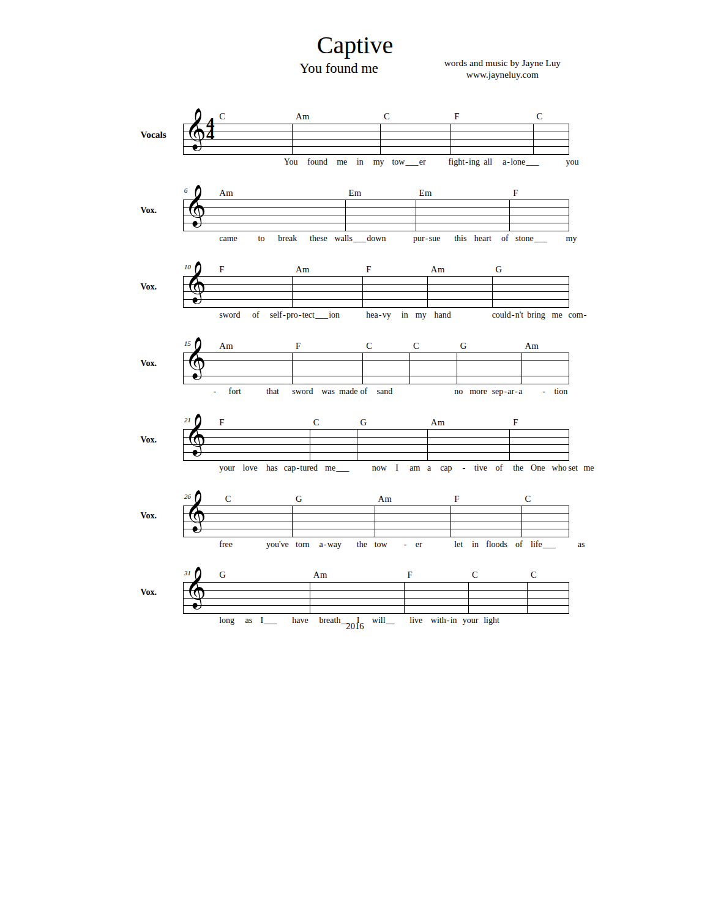Captive
You found me
words and music by Jayne Luy
www.jayneluy.com
Vocals
C Am C F C
𝄞
44
You found me in my tow ___ er fight - ing all a - lone ___ you
6
Vox.
Am Em Em F
𝄞
came to break these walls ___ down pur - sue this heart of stone ___ my
10
Vox.
F Am F Am G
𝄞
sword of self - pro - tect ___ ion hea - vy in my hand could - n't bring me com -
15
Vox.
Am F C C G Am
𝄞
- fort that sword was made of sand no more sep - ar - a - tion
21
Vox.
F C G Am F
𝄞
your love has cap - tured me ___ now I am a cap - tive of the One who set me
26
Vox.
C G Am F C
𝄞
free you've torn a - way the tow - er let in floods of life ___ as
31
Vox.
G Am F C C
𝄞
long as I ___ have breath __ I will __ live with - in your light
2016